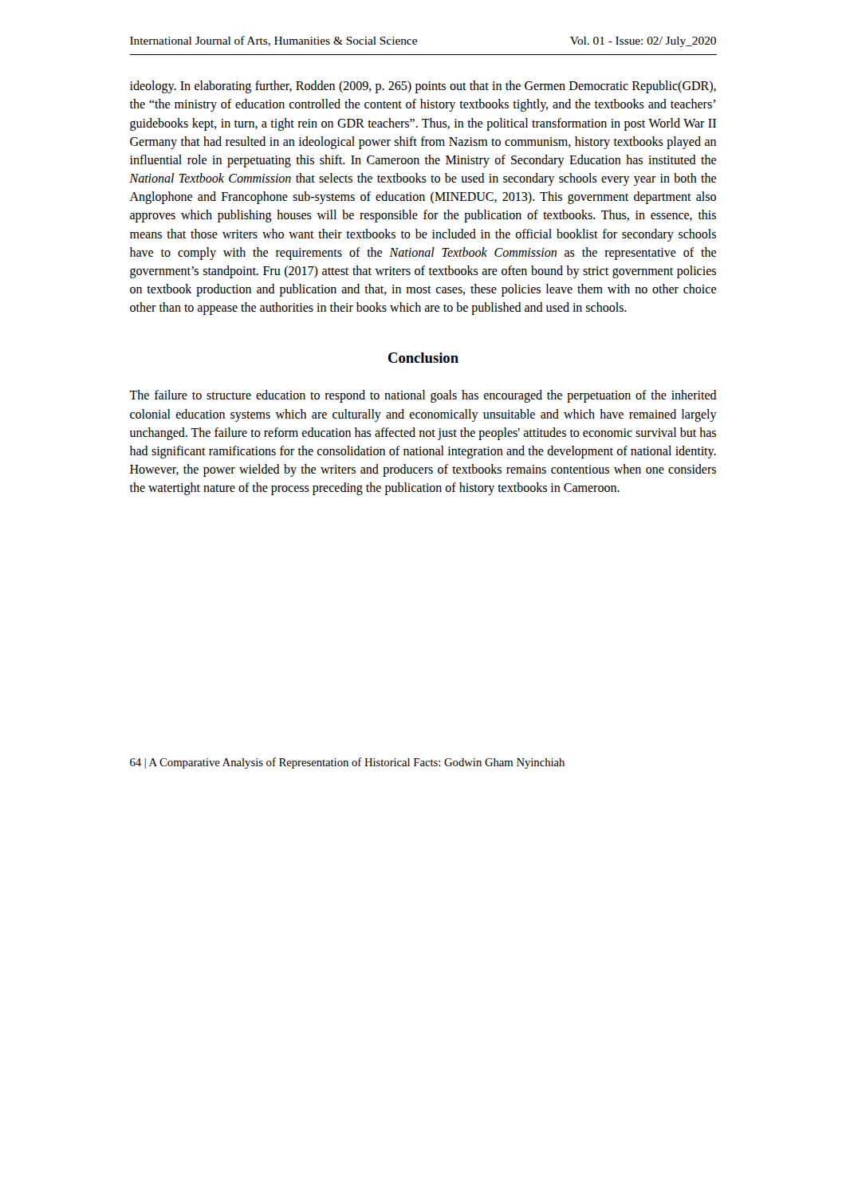International Journal of Arts, Humanities & Social Science Vol. 01 - Issue: 02/ July_2020
ideology. In elaborating further, Rodden (2009, p. 265) points out that in the Germen Democratic Republic(GDR), the “the ministry of education controlled the content of history textbooks tightly, and the textbooks and teachers’ guidebooks kept, in turn, a tight rein on GDR teachers”. Thus, in the political transformation in post World War II Germany that had resulted in an ideological power shift from Nazism to communism, history textbooks played an influential role in perpetuating this shift. In Cameroon the Ministry of Secondary Education has instituted the National Textbook Commission that selects the textbooks to be used in secondary schools every year in both the Anglophone and Francophone sub-systems of education (MINEDUC, 2013). This government department also approves which publishing houses will be responsible for the publication of textbooks. Thus, in essence, this means that those writers who want their textbooks to be included in the official booklist for secondary schools have to comply with the requirements of the National Textbook Commission as the representative of the government’s standpoint. Fru (2017) attest that writers of textbooks are often bound by strict government policies on textbook production and publication and that, in most cases, these policies leave them with no other choice other than to appease the authorities in their books which are to be published and used in schools.
Conclusion
The failure to structure education to respond to national goals has encouraged the perpetuation of the inherited colonial education systems which are culturally and economically unsuitable and which have remained largely unchanged. The failure to reform education has affected not just the peoples' attitudes to economic survival but has had significant ramifications for the consolidation of national integration and the development of national identity. However, the power wielded by the writers and producers of textbooks remains contentious when one considers the watertight nature of the process preceding the publication of history textbooks in Cameroon.
64 | A Comparative Analysis of Representation of Historical Facts: Godwin Gham Nyinchiah